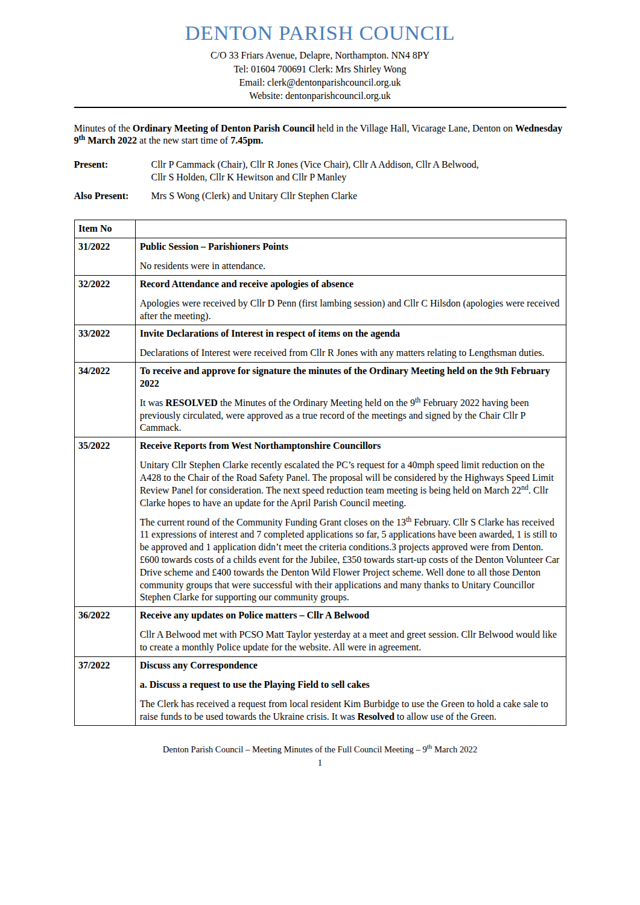DENTON PARISH COUNCIL
C/O 33 Friars Avenue, Delapre, Northampton. NN4 8PY
Tel: 01604 700691 Clerk: Mrs Shirley Wong
Email: clerk@dentonparishcouncil.org.uk
Website: dentonparishcouncil.org.uk
Minutes of the Ordinary Meeting of Denton Parish Council held in the Village Hall, Vicarage Lane, Denton on Wednesday 9th March 2022 at the new start time of 7.45pm.
| Present: | Cllr P Cammack (Chair), Cllr R Jones (Vice Chair), Cllr A Addison, Cllr A Belwood, Cllr S Holden, Cllr K Hewitson and Cllr P Manley |
| Also Present: | Mrs S Wong (Clerk) and Unitary Cllr Stephen Clarke |
| Item No | |
| --- | --- |
| 31/2022 | Public Session – Parishioners Points No residents were in attendance. |
| 32/2022 | Record Attendance and receive apologies of absence Apologies were received by Cllr D Penn (first lambing session) and Cllr C Hilsdon (apologies were received after the meeting). |
| 33/2022 | Invite Declarations of Interest in respect of items on the agenda Declarations of Interest were received from Cllr R Jones with any matters relating to Lengthsman duties. |
| 34/2022 | To receive and approve for signature the minutes of the Ordinary Meeting held on the 9th February 2022 It was RESOLVED the Minutes of the Ordinary Meeting held on the 9 th February 2022 having been previously circulated, were approved as a true record of the meetings and signed by the Chair Cllr P Cammack. |
| 35/2022 | Receive Reports from West Northamptonshire Councillors Unitary Cllr Stephen Clarke recently escalated the PC’s request for a 40mph speed limit reduction on the A428 to the Chair of the Road Safety Panel. The proposal will be considered by the Highways Speed Limit Review Panel for consideration. The next speed reduction team meeting is being held on March 22 nd . Cllr Clarke hopes to have an update for the April Parish Council meeting. The current round of the Community Funding Grant closes on the 13 th February. Cllr S Clarke has received 11 expressions of interest and 7 completed applications so far, 5 applications have been awarded, 1 is still to be approved and 1 application didn’t meet the criteria conditions.3 projects approved were from Denton. £600 towards costs of a childs event for the Jubilee, £350 towards start-up costs of the Denton Volunteer Car Drive scheme and £400 towards the Denton Wild Flower Project scheme. Well done to all those Denton community groups that were successful with their applications and many thanks to Unitary Councillor Stephen Clarke for supporting our community groups. |
| 36/2022 | Receive any updates on Police matters – Cllr A Belwood Cllr A Belwood met with PCSO Matt Taylor yesterday at a meet and greet session. Cllr Belwood would like to create a monthly Police update for the website. All were in agreement. |
| 37/2022 | Discuss any Correspondence a. Discuss a request to use the Playing Field to sell cakes The Clerk has received a request from local resident Kim Burbidge to use the Green to hold a cake sale to raise funds to be used towards the Ukraine crisis. It was Resolved to allow use of the Green. |
Denton Parish Council – Meeting Minutes of the Full Council Meeting – 9th March 2022
1